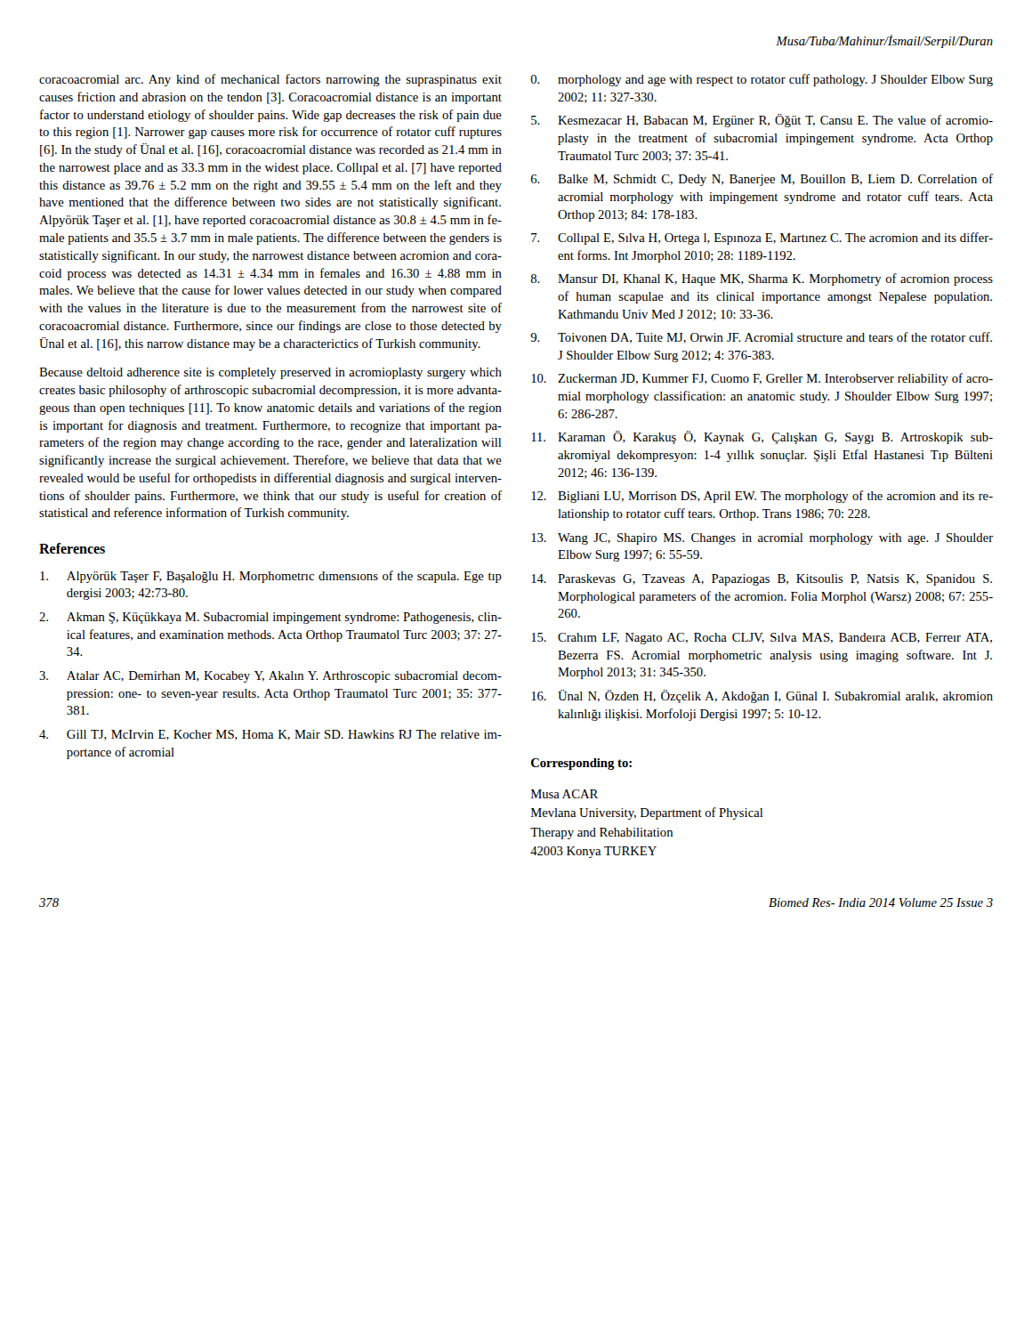Musa/Tuba/Mahinur/İsmail/Serpil/Duran
coracoacromial arc. Any kind of mechanical factors narrowing the supraspinatus exit causes friction and abrasion on the tendon [3]. Coracoacromial distance is an important factor to understand etiology of shoulder pains. Wide gap decreases the risk of pain due to this region [1]. Narrower gap causes more risk for occurrence of rotator cuff ruptures [6]. In the study of Ünal et al. [16], coracoacromial distance was recorded as 21.4 mm in the narrowest place and as 33.3 mm in the widest place. Collıpal et al. [7] have reported this distance as 39.76 ± 5.2 mm on the right and 39.55 ± 5.4 mm on the left and they have mentioned that the difference between two sides are not statistically significant. Alpyörük Taşer et al. [1], have reported coracoacromial distance as 30.8 ± 4.5 mm in female patients and 35.5 ± 3.7 mm in male patients. The difference between the genders is statistically significant. In our study, the narrowest distance between acromion and coracoid process was detected as 14.31 ± 4.34 mm in females and 16.30 ± 4.88 mm in males. We believe that the cause for lower values detected in our study when compared with the values in the literature is due to the measurement from the narrowest site of coracoacromial distance. Furthermore, since our findings are close to those detected by Ünal et al. [16], this narrow distance may be a characterictics of Turkish community.
Because deltoid adherence site is completely preserved in acromioplasty surgery which creates basic philosophy of arthroscopic subacromial decompression, it is more advantageous than open techniques [11]. To know anatomic details and variations of the region is important for diagnosis and treatment. Furthermore, to recognize that important parameters of the region may change according to the race, gender and lateralization will significantly increase the surgical achievement. Therefore, we believe that data that we revealed would be useful for orthopedists in differential diagnosis and surgical interventions of shoulder pains. Furthermore, we think that our study is useful for creation of statistical and reference information of Turkish community.
References
Alpyörük Taşer F, Başaloğlu H. Morphometrıc dımensıons of the scapula. Ege tıp dergisi 2003; 42:73-80.
Akman Ş, Küçükkaya M. Subacromial impingement syndrome: Pathogenesis, clinical features, and examination methods. Acta Orthop Traumatol Turc 2003; 37: 27-34.
Atalar AC, Demirhan M, Kocabey Y, Akalın Y. Arthroscopic subacromial decompression: one- to seven-year results. Acta Orthop Traumatol Turc 2001; 35: 377-381.
Gill TJ, McIrvin E, Kocher MS, Homa K, Mair SD. Hawkins RJ The relative importance of acromial
morphology and age with respect to rotator cuff pathology. J Shoulder Elbow Surg 2002; 11: 327-330.
Kesmezacar H, Babacan M, Ergüner R, Öğüt T, Cansu E. The value of acromioplasty in the treatment of subacromial impingement syndrome. Acta Orthop Traumatol Turc 2003; 37: 35-41.
Balke M, Schmidt C, Dedy N, Banerjee M, Bouillon B, Liem D. Correlation of acromial morphology with impingement syndrome and rotator cuff tears. Acta Orthop 2013; 84: 178-183.
Collıpal E, Sılva H, Ortega l, Espınoza E, Martınez C. The acromion and its different forms. Int Jmorphol 2010; 28: 1189-1192.
Mansur DI, Khanal K, Haque MK, Sharma K. Morphometry of acromion process of human scapulae and its clinical importance amongst Nepalese population. Kathmandu Univ Med J 2012; 10: 33-36.
Toivonen DA, Tuite MJ, Orwin JF. Acromial structure and tears of the rotator cuff. J Shoulder Elbow Surg 2012; 4: 376-383.
Zuckerman JD, Kummer FJ, Cuomo F, Greller M. Interobserver reliability of acromial morphology classification: an anatomic study. J Shoulder Elbow Surg 1997; 6: 286-287.
Karaman Ö, Karakuş Ö, Kaynak G, Çalışkan G, Saygı B. Artroskopik subakromiyal dekompresyon: 1-4 yıllık sonuçlar. Şişli Etfal Hastanesi Tıp Bülteni 2012; 46: 136-139.
Bigliani LU, Morrison DS, April EW. The morphology of the acromion and its relationship to rotator cuff tears. Orthop. Trans 1986; 70: 228.
Wang JC, Shapiro MS. Changes in acromial morphology with age. J Shoulder Elbow Surg 1997; 6: 55-59.
Paraskevas G, Tzaveas A, Papaziogas B, Kitsoulis P, Natsis K, Spanidou S. Morphological parameters of the acromion. Folia Morphol (Warsz) 2008; 67: 255-260.
Crahım LF, Nagato AC, Rocha CLJV, Sılva MAS, Bandeıra ACB, Ferreır ATA, Bezerra FS. Acromial morphometric analysis using imaging software. Int J. Morphol 2013; 31: 345-350.
Ünal N, Özden H, Özçelik A, Akdoğan I, Günal I. Subakromial aralık, akromion kalınlığı ilişkisi. Morfoloji Dergisi 1997; 5: 10-12.
Corresponding to:
Musa ACAR
Mevlana University, Department of Physical
Therapy and Rehabilitation
42003 Konya TURKEY
378 Biomed Res- India 2014 Volume 25 Issue 3